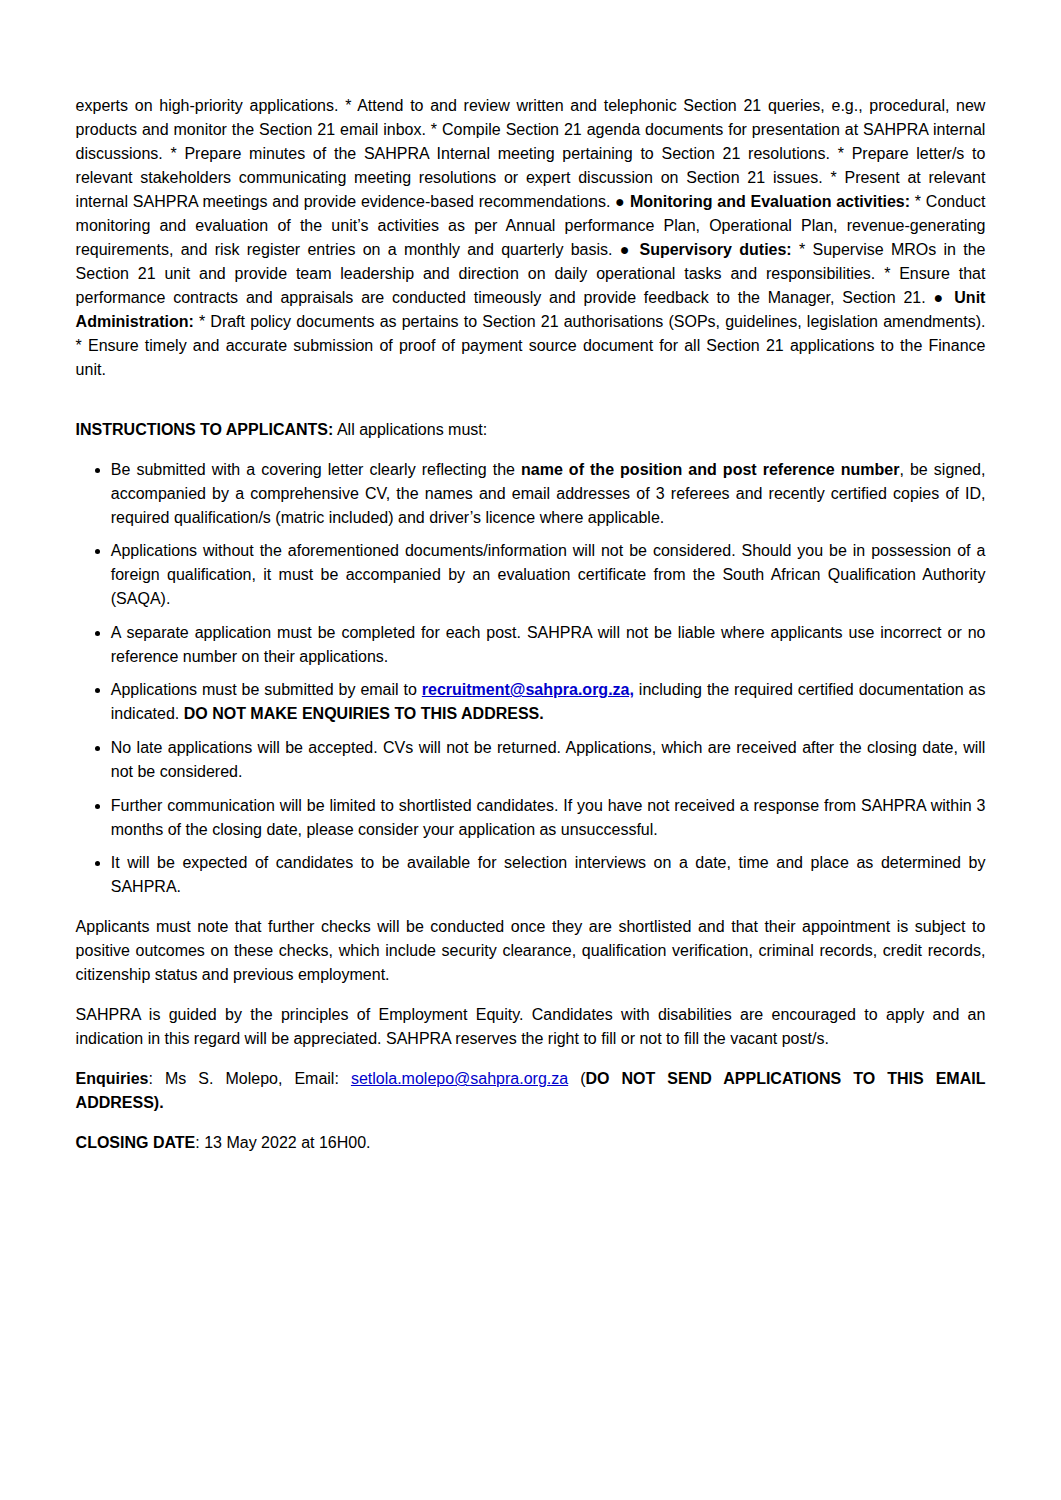experts on high-priority applications. * Attend to and review written and telephonic Section 21 queries, e.g., procedural, new products and monitor the Section 21 email inbox. * Compile Section 21 agenda documents for presentation at SAHPRA internal discussions. * Prepare minutes of the SAHPRA Internal meeting pertaining to Section 21 resolutions. * Prepare letter/s to relevant stakeholders communicating meeting resolutions or expert discussion on Section 21 issues. * Present at relevant internal SAHPRA meetings and provide evidence-based recommendations. ● Monitoring and Evaluation activities: * Conduct monitoring and evaluation of the unit’s activities as per Annual performance Plan, Operational Plan, revenue-generating requirements, and risk register entries on a monthly and quarterly basis. ● Supervisory duties: * Supervise MROs in the Section 21 unit and provide team leadership and direction on daily operational tasks and responsibilities. * Ensure that performance contracts and appraisals are conducted timeously and provide feedback to the Manager, Section 21. ● Unit Administration: * Draft policy documents as pertains to Section 21 authorisations (SOPs, guidelines, legislation amendments). * Ensure timely and accurate submission of proof of payment source document for all Section 21 applications to the Finance unit.
INSTRUCTIONS TO APPLICANTS: All applications must:
Be submitted with a covering letter clearly reflecting the name of the position and post reference number, be signed, accompanied by a comprehensive CV, the names and email addresses of 3 referees and recently certified copies of ID, required qualification/s (matric included) and driver’s licence where applicable.
Applications without the aforementioned documents/information will not be considered. Should you be in possession of a foreign qualification, it must be accompanied by an evaluation certificate from the South African Qualification Authority (SAQA).
A separate application must be completed for each post. SAHPRA will not be liable where applicants use incorrect or no reference number on their applications.
Applications must be submitted by email to recruitment@sahpra.org.za, including the required certified documentation as indicated. DO NOT MAKE ENQUIRIES TO THIS ADDRESS.
No late applications will be accepted. CVs will not be returned. Applications, which are received after the closing date, will not be considered.
Further communication will be limited to shortlisted candidates. If you have not received a response from SAHPRA within 3 months of the closing date, please consider your application as unsuccessful.
It will be expected of candidates to be available for selection interviews on a date, time and place as determined by SAHPRA.
Applicants must note that further checks will be conducted once they are shortlisted and that their appointment is subject to positive outcomes on these checks, which include security clearance, qualification verification, criminal records, credit records, citizenship status and previous employment.
SAHPRA is guided by the principles of Employment Equity. Candidates with disabilities are encouraged to apply and an indication in this regard will be appreciated. SAHPRA reserves the right to fill or not to fill the vacant post/s.
Enquiries: Ms S. Molepo, Email: setlola.molepo@sahpra.org.za (DO NOT SEND APPLICATIONS TO THIS EMAIL ADDRESS).
CLOSING DATE: 13 May 2022 at 16H00.